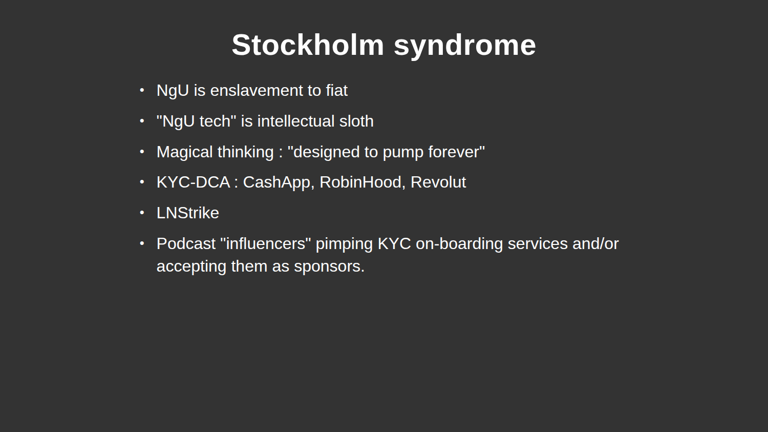Stockholm syndrome
NgU is enslavement to fiat
"NgU tech" is intellectual sloth
Magical thinking : "designed to pump forever"
KYC-DCA : CashApp, RobinHood, Revolut
LNStrike
Podcast "influencers" pimping KYC on-boarding services and/or accepting them as sponsors.